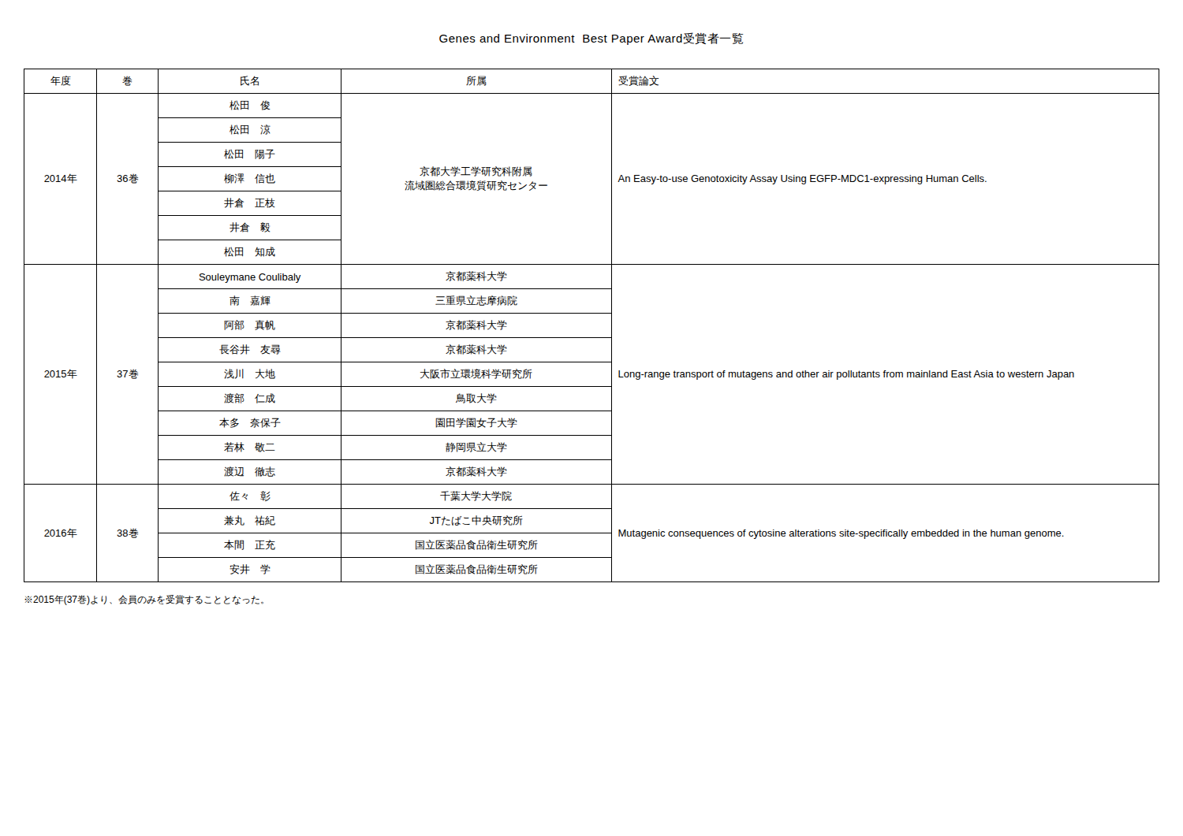Genes and Environment Best Paper Award受賞者一覧
| 年度 | 巻 | 氏名 | 所属 | 受賞論文 |
| --- | --- | --- | --- | --- |
| 2014年 | 36巻 | 松田 俊 | 京都大学工学研究科附属 流域圏総合環境質研究センター | An Easy-to-use Genotoxicity Assay Using EGFP-MDC1-expressing Human Cells. |
| 松田 涼 |
| 松田 陽子 |
| 柳澤 信也 |
| 井倉 正枝 |
| 井倉 毅 |
| 松田 知成 |
| 2015年 | 37巻 | Souleymane Coulibaly | 京都薬科大学 | Long-range transport of mutagens and other air pollutants from mainland East Asia to western Japan |
| 南 嘉輝 | 三重県立志摩病院 |
| 阿部 真帆 | 京都薬科大学 |
| 長谷井 友尋 | 京都薬科大学 |
| 浅川 大地 | 大阪市立環境科学研究所 |
| 渡部 仁成 | 鳥取大学 |
| 本多 奈保子 | 園田学園女子大学 |
| 若林 敬二 | 静岡県立大学 |
| 渡辺 徹志 | 京都薬科大学 |
| 2016年 | 38巻 | 佐々 彰 | 千葉大学大学院 | Mutagenic consequences of cytosine alterations site-specifically embedded in the human genome. |
| 兼丸 祐紀 | JTたばこ中央研究所 |
| 本間 正充 | 国立医薬品食品衛生研究所 |
| 安井 学 | 国立医薬品食品衛生研究所 |
※2015年(37巻)より、会員のみを受賞することとなった。